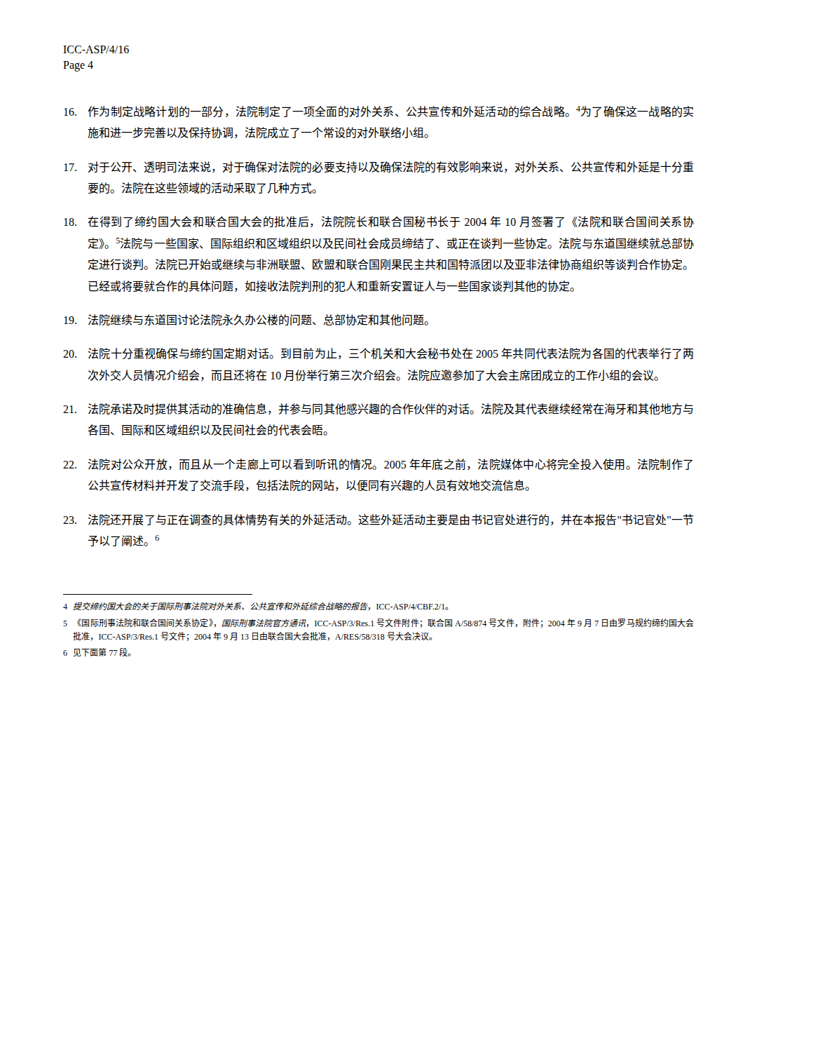ICC-ASP/4/16
Page 4
16. 作为制定战略计划的一部分，法院制定了一项全面的对外关系、公共宣传和外延活动的综合战略。4为了确保这一战略的实施和进一步完善以及保持协调，法院成立了一个常设的对外联络小组。
17. 对于公开、透明司法来说，对于确保对法院的必要支持以及确保法院的有效影响来说，对外关系、公共宣传和外延是十分重要的。法院在这些领域的活动采取了几种方式。
18. 在得到了缔约国大会和联合国大会的批准后，法院院长和联合国秘书长于 2004 年 10 月签署了《法院和联合国间关系协定》。5法院与一些国家、国际组织和区域组织以及民间社会成员缔结了、或正在谈判一些协定。法院与东道国继续就总部协定进行谈判。法院已开始或继续与非洲联盟、欧盟和联合国刚果民主共和国特派团以及亚非法律协商组织等谈判合作协定。已经或将要就合作的具体问题，如接收法院判刑的犯人和重新安置证人与一些国家谈判其他的协定。
19. 法院继续与东道国讨论法院永久办公楼的问题、总部协定和其他问题。
20. 法院十分重视确保与缔约国定期对话。到目前为止，三个机关和大会秘书处在 2005 年共同代表法院为各国的代表举行了两次外交人员情况介绍会，而且还将在 10 月份举行第三次介绍会。法院应邀参加了大会主席团成立的工作小组的会议。
21. 法院承诺及时提供其活动的准确信息，并参与同其他感兴趣的合作伙伴的对话。法院及其代表继续经常在海牙和其他地方与各国、国际和区域组织以及民间社会的代表会晤。
22. 法院对公众开放，而且从一个走廊上可以看到听讯的情况。2005 年年底之前，法院媒体中心将完全投入使用。法院制作了公共宣传材料并开发了交流手段，包括法院的网站，以便同有兴趣的人员有效地交流信息。
23. 法院还开展了与正在调查的具体情势有关的外延活动。这些外延活动主要是由书记官处进行的，并在本报告"书记官处"一节予以了阐述。6
4 提交缔约国大会的关于国际刑事法院对外关系、公共宣传和外延综合战略的报告，ICC-ASP/4/CBF.2/1。
5《国际刑事法院和联合国间关系协定》，国际刑事法院官方通讯，ICC-ASP/3/Res.1 号文件附件；联合国 A/58/874 号文件，附件；2004 年 9 月 7 日由罗马规约缔约国大会批准，ICC-ASP/3/Res.1 号文件；2004 年 9 月 13 日由联合国大会批准，A/RES/58/318 号大会决议。
6见下面第 77 段。